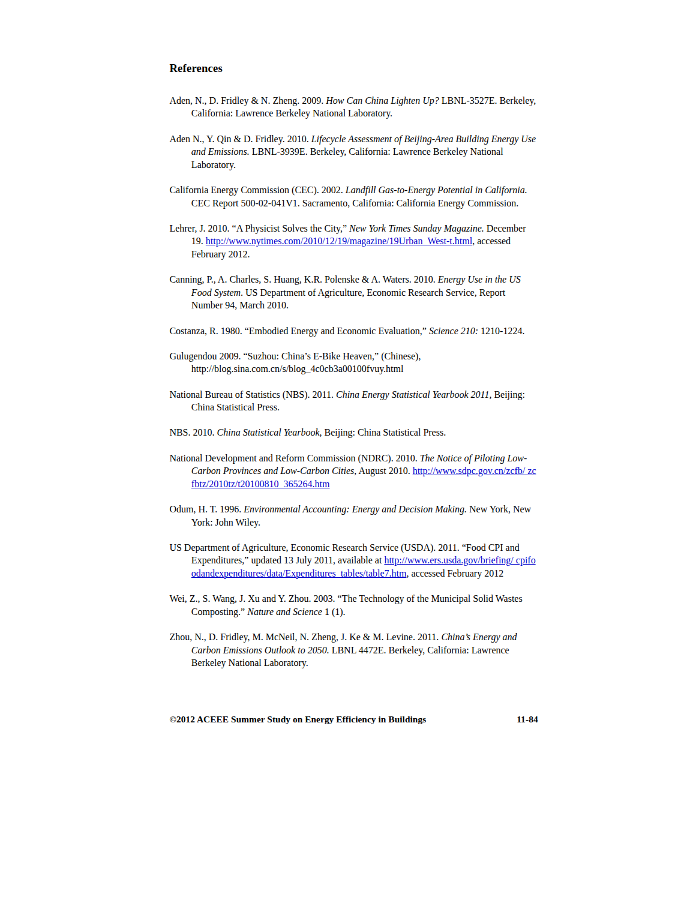References
Aden, N., D. Fridley & N. Zheng. 2009. How Can China Lighten Up? LBNL-3527E. Berkeley, California: Lawrence Berkeley National Laboratory.
Aden N., Y. Qin & D. Fridley. 2010. Lifecycle Assessment of Beijing-Area Building Energy Use and Emissions. LBNL-3939E. Berkeley, California: Lawrence Berkeley National Laboratory.
California Energy Commission (CEC). 2002. Landfill Gas-to-Energy Potential in California. CEC Report 500-02-041V1. Sacramento, California: California Energy Commission.
Lehrer, J. 2010. “A Physicist Solves the City,” New York Times Sunday Magazine. December 19. http://www.nytimes.com/2010/12/19/magazine/19Urban_West-t.html, accessed February 2012.
Canning, P., A. Charles, S. Huang, K.R. Polenske & A. Waters. 2010. Energy Use in the US Food System. US Department of Agriculture, Economic Research Service, Report Number 94, March 2010.
Costanza, R. 1980. “Embodied Energy and Economic Evaluation,” Science 210: 1210-1224.
Gulugendou 2009. “Suzhou: China’s E-Bike Heaven,” (Chinese), http://blog.sina.com.cn/s/blog_4c0cb3a00100fvuy.html
National Bureau of Statistics (NBS). 2011. China Energy Statistical Yearbook 2011, Beijing: China Statistical Press.
NBS. 2010. China Statistical Yearbook, Beijing: China Statistical Press.
National Development and Reform Commission (NDRC). 2010. The Notice of Piloting Low-Carbon Provinces and Low-Carbon Cities, August 2010. http://www.sdpc.gov.cn/zcfb/ zcfbtz/2010tz/t20100810_365264.htm
Odum, H. T. 1996. Environmental Accounting: Energy and Decision Making. New York, New York: John Wiley.
US Department of Agriculture, Economic Research Service (USDA). 2011. “Food CPI and Expenditures,” updated 13 July 2011, available at http://www.ers.usda.gov/briefing/ cpifoodandexpenditures/data/Expenditures_tables/table7.htm, accessed February 2012
Wei, Z., S. Wang, J. Xu and Y. Zhou. 2003. “The Technology of the Municipal Solid Wastes Composting.” Nature and Science 1 (1).
Zhou, N., D. Fridley, M. McNeil, N. Zheng, J. Ke & M. Levine. 2011. China’s Energy and Carbon Emissions Outlook to 2050. LBNL 4472E. Berkeley, California: Lawrence Berkeley National Laboratory.
©2012 ACEEE Summer Study on Energy Efficiency in Buildings 11-84